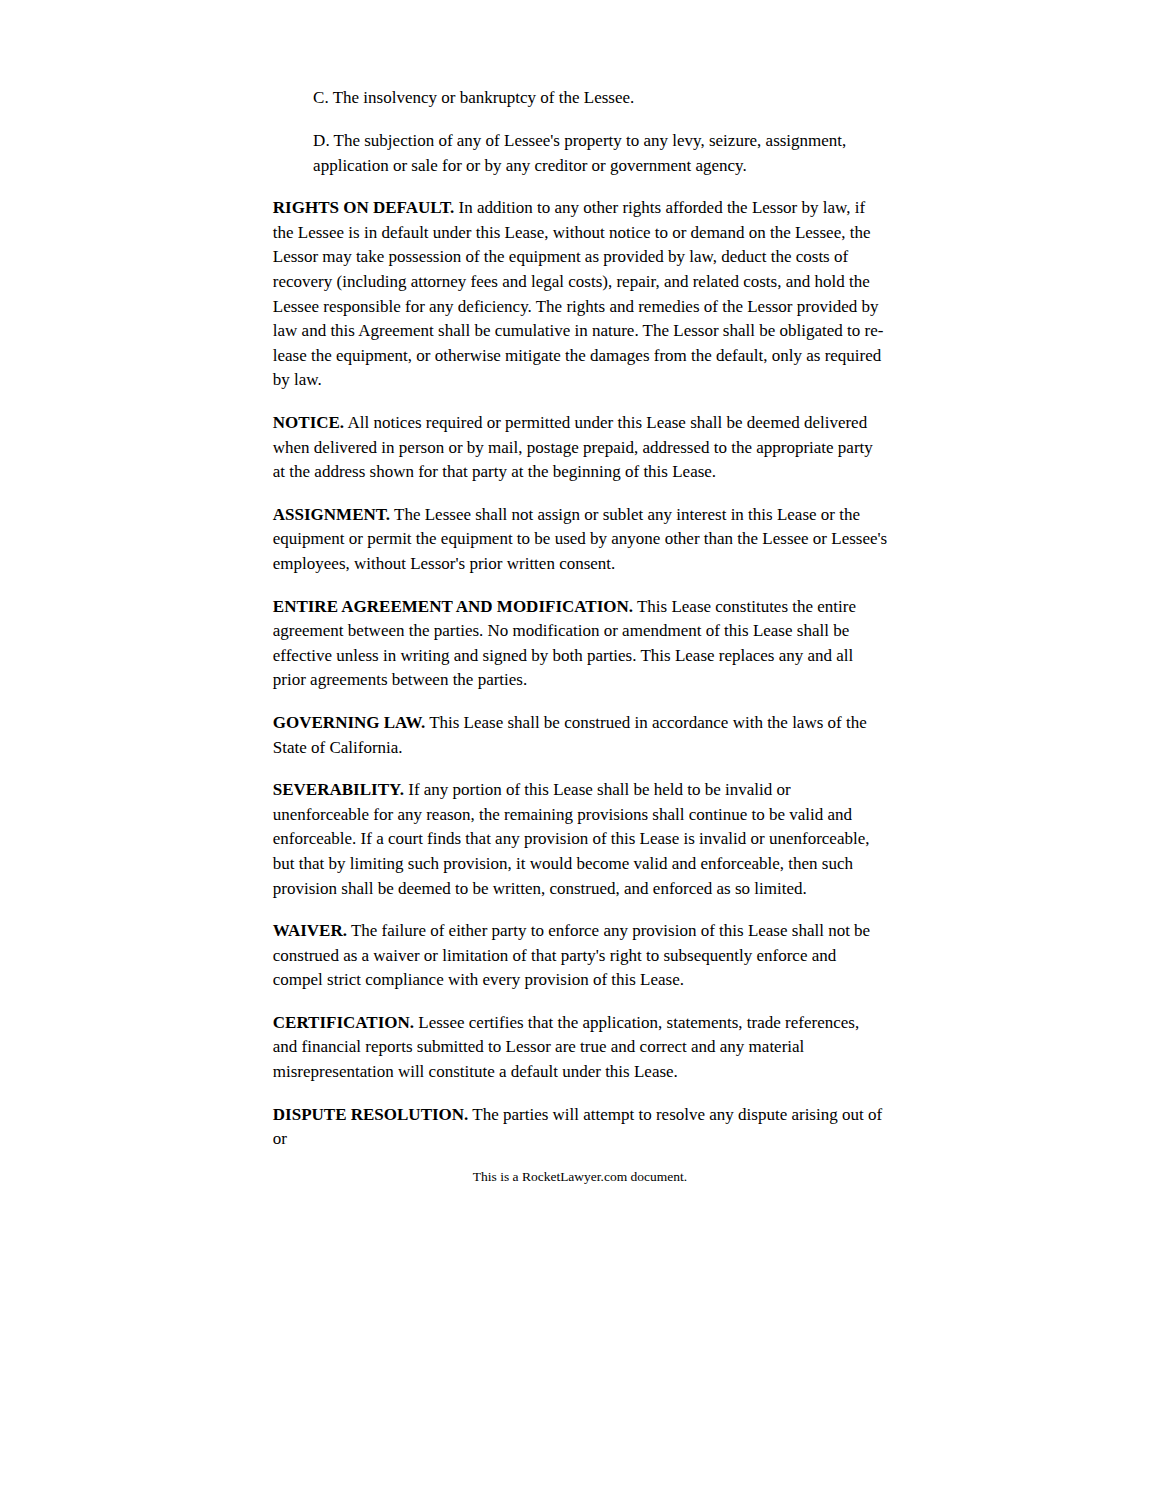C. The insolvency or bankruptcy of the Lessee.
D. The subjection of any of Lessee's property to any levy, seizure, assignment, application or sale for or by any creditor or government agency.
RIGHTS ON DEFAULT. In addition to any other rights afforded the Lessor by law, if the Lessee is in default under this Lease, without notice to or demand on the Lessee, the Lessor may take possession of the equipment as provided by law, deduct the costs of recovery (including attorney fees and legal costs), repair, and related costs, and hold the Lessee responsible for any deficiency. The rights and remedies of the Lessor provided by law and this Agreement shall be cumulative in nature. The Lessor shall be obligated to re-lease the equipment, or otherwise mitigate the damages from the default, only as required by law.
NOTICE. All notices required or permitted under this Lease shall be deemed delivered when delivered in person or by mail, postage prepaid, addressed to the appropriate party at the address shown for that party at the beginning of this Lease.
ASSIGNMENT. The Lessee shall not assign or sublet any interest in this Lease or the equipment or permit the equipment to be used by anyone other than the Lessee or Lessee's employees, without Lessor's prior written consent.
ENTIRE AGREEMENT AND MODIFICATION. This Lease constitutes the entire agreement between the parties. No modification or amendment of this Lease shall be effective unless in writing and signed by both parties. This Lease replaces any and all prior agreements between the parties.
GOVERNING LAW. This Lease shall be construed in accordance with the laws of the State of California.
SEVERABILITY. If any portion of this Lease shall be held to be invalid or unenforceable for any reason, the remaining provisions shall continue to be valid and enforceable. If a court finds that any provision of this Lease is invalid or unenforceable, but that by limiting such provision, it would become valid and enforceable, then such provision shall be deemed to be written, construed, and enforced as so limited.
WAIVER. The failure of either party to enforce any provision of this Lease shall not be construed as a waiver or limitation of that party's right to subsequently enforce and compel strict compliance with every provision of this Lease.
CERTIFICATION. Lessee certifies that the application, statements, trade references, and financial reports submitted to Lessor are true and correct and any material misrepresentation will constitute a default under this Lease.
DISPUTE RESOLUTION. The parties will attempt to resolve any dispute arising out of or
This is a RocketLawyer.com document.